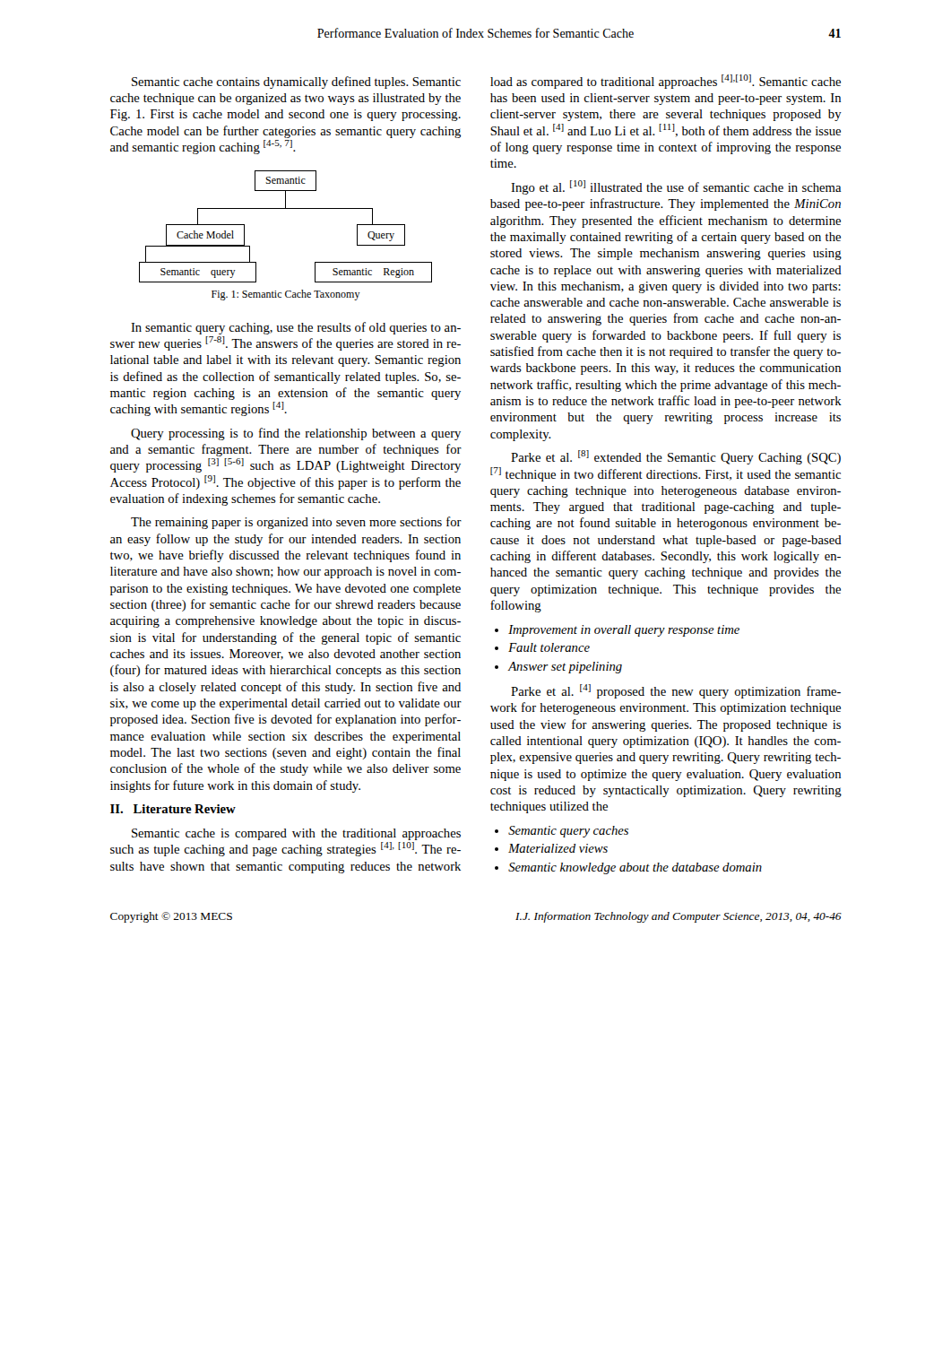Performance Evaluation of Index Schemes for Semantic Cache 41
Semantic cache contains dynamically defined tuples. Semantic cache technique can be organized as two ways as illustrated by the Fig. 1. First is cache model and second one is query processing. Cache model can be further categories as semantic query caching and semantic region caching [4-5, 7].
Semantic
Cache Model Query
Semantic query Semantic Region
Fig. 1: Semantic Cache Taxonomy
In semantic query caching, use the results of old queries to answer new queries [7-8]. The answers of the queries are stored in relational table and label it with its relevant query. Semantic region is defined as the collection of semantically related tuples. So, semantic region caching is an extension of the semantic query caching with semantic regions [4].
Query processing is to find the relationship between a query and a semantic fragment. There are number of techniques for query processing [3] [5-6] such as LDAP (Lightweight Directory Access Protocol) [9]. The objective of this paper is to perform the evaluation of indexing schemes for semantic cache.
The remaining paper is organized into seven more sections for an easy follow up the study for our intended readers. In section two, we have briefly discussed the relevant techniques found in literature and have also shown; how our approach is novel in comparison to the existing techniques. We have devoted one complete section (three) for semantic cache for our shrewd readers because acquiring a comprehensive knowledge about the topic in discussion is vital for understanding of the general topic of semantic caches and its issues. Moreover, we also devoted another section (four) for matured ideas with hierarchical concepts as this section is also a closely related concept of this study. In section five and six, we come up the experimental detail carried out to validate our proposed idea. Section five is devoted for explanation into performance evaluation while section six describes the experimental model. The last two sections (seven and eight) contain the final conclusion of the whole of the study while we also deliver some insights for future work in this domain of study.
II. Literature Review
Semantic cache is compared with the traditional approaches such as tuple caching and page caching strategies [4], [10]. The results have shown that semantic computing reduces the network load as compared to traditional approaches [4],[10]. Semantic cache has been used in client-server system and peer-to-peer system. In client-server system, there are several techniques proposed by Shaul et al. [4] and Luo Li et al. [11], both of them address the issue of long query response time in context of improving the response time.
Ingo et al. [10] illustrated the use of semantic cache in schema based pee-to-peer infrastructure. They implemented the MiniCon algorithm. They presented the efficient mechanism to determine the maximally contained rewriting of a certain query based on the stored views. The simple mechanism answering queries using cache is to replace out with answering queries with materialized view. In this mechanism, a given query is divided into two parts: cache answerable and cache non-answerable. Cache answerable is related to answering the queries from cache and cache non-answerable query is forwarded to backbone peers. If full query is satisfied from cache then it is not required to transfer the query towards backbone peers. In this way, it reduces the communication network traffic, resulting which the prime advantage of this mechanism is to reduce the network traffic load in pee-to-peer network environment but the query rewriting process increase its complexity.
Parke et al. [8] extended the Semantic Query Caching (SQC) [7] technique in two different directions. First, it used the semantic query caching technique into heterogeneous database environments. They argued that traditional page-caching and tuple-caching are not found suitable in heterogonous environment because it does not understand what tuple-based or page-based caching in different databases. Secondly, this work logically enhanced the semantic query caching technique and provides the query optimization technique. This technique provides the following
Improvement in overall query response time
Fault tolerance
Answer set pipelining
Parke et al. [4] proposed the new query optimization framework for heterogeneous environment. This optimization technique used the view for answering queries. The proposed technique is called intentional query optimization (IQO). It handles the complex, expensive queries and query rewriting. Query rewriting technique is used to optimize the query evaluation. Query evaluation cost is reduced by syntactically optimization. Query rewriting techniques utilized the
Semantic query caches
Materialized views
Semantic knowledge about the database domain
Copyright © 2013 MECS I.J. Information Technology and Computer Science, 2013, 04, 40-46